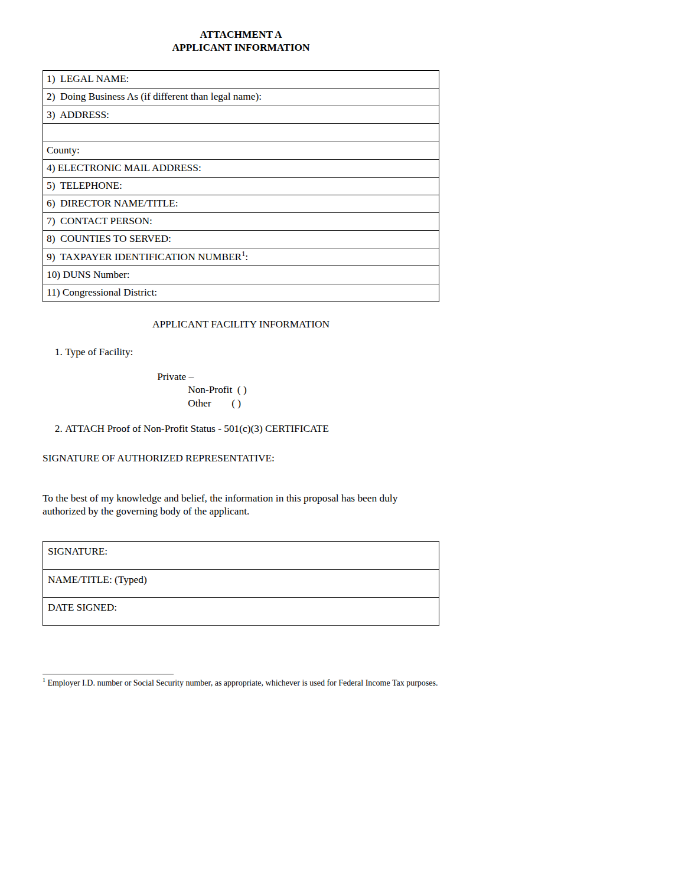ATTACHMENT A APPLICANT INFORMATION
| 1) LEGAL NAME: |
| 2) Doing Business As (if different than legal name): |
| 3) ADDRESS: |
| County: |
| 4) ELECTRONIC MAIL ADDRESS: |
| 5) TELEPHONE: |
| 6) DIRECTOR NAME/TITLE: |
| 7) CONTACT PERSON: |
| 8) COUNTIES TO SERVED: |
| 9) TAXPAYER IDENTIFICATION NUMBER 1 : |
| 10) DUNS Number: |
| 11) Congressional District: |
APPLICANT FACILITY INFORMATION
Type of Facility:
Private –
Non-Profit ( )
Other ( )
ATTACH Proof of Non-Profit Status - 501(c)(3) CERTIFICATE
SIGNATURE OF AUTHORIZED REPRESENTATIVE:
To the best of my knowledge and belief, the information in this proposal has been duly authorized by the governing body of the applicant.
| SIGNATURE: |
| NAME/TITLE: (Typed) |
| DATE SIGNED: |
1 Employer I.D. number or Social Security number, as appropriate, whichever is used for Federal Income Tax purposes.